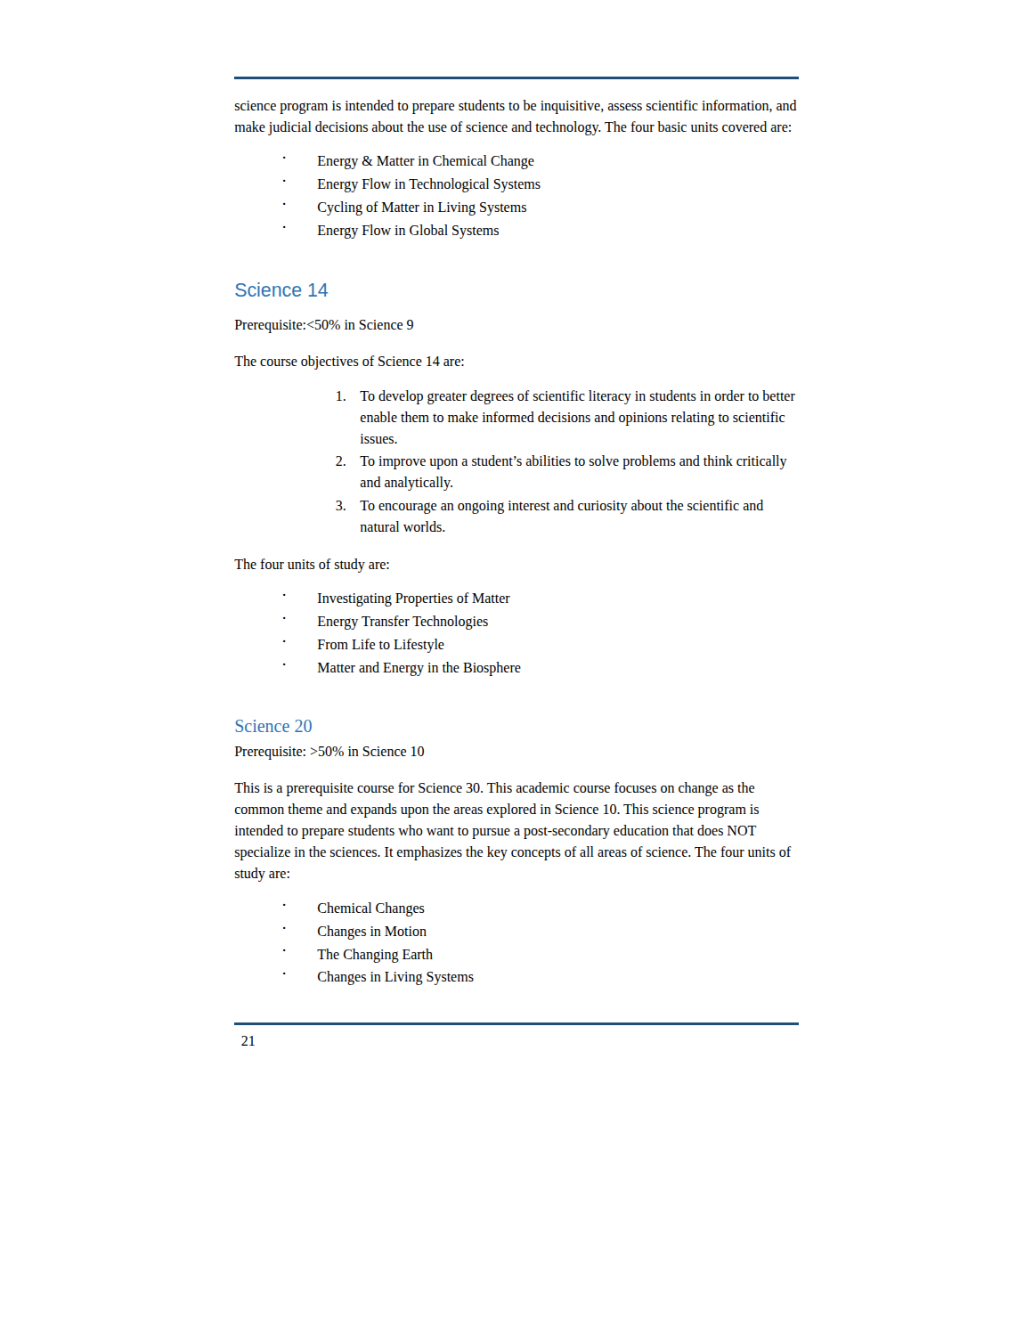science program is intended to prepare students to be inquisitive, assess scientific information, and make judicial decisions about the use of science and technology. The four basic units covered are:
Energy & Matter in Chemical Change
Energy Flow in Technological Systems
Cycling of Matter in Living Systems
Energy Flow in Global Systems
Science 14
Prerequisite:<50% in Science 9
The course objectives of Science 14 are:
To develop greater degrees of scientific literacy in students in order to better enable them to make informed decisions and opinions relating to scientific issues.
To improve upon a student’s abilities to solve problems and think critically and analytically.
To encourage an ongoing interest and curiosity about the scientific and natural worlds.
The four units of study are:
Investigating Properties of Matter
Energy Transfer Technologies
From Life to Lifestyle
Matter and Energy in the Biosphere
Science 20
Prerequisite: >50% in Science 10
This is a prerequisite course for Science 30. This academic course focuses on change as the common theme and expands upon the areas explored in Science 10. This science program is intended to prepare students who want to pursue a post-secondary education that does NOT specialize in the sciences. It emphasizes the key concepts of all areas of science. The four units of study are:
Chemical Changes
Changes in Motion
The Changing Earth
Changes in Living Systems
21